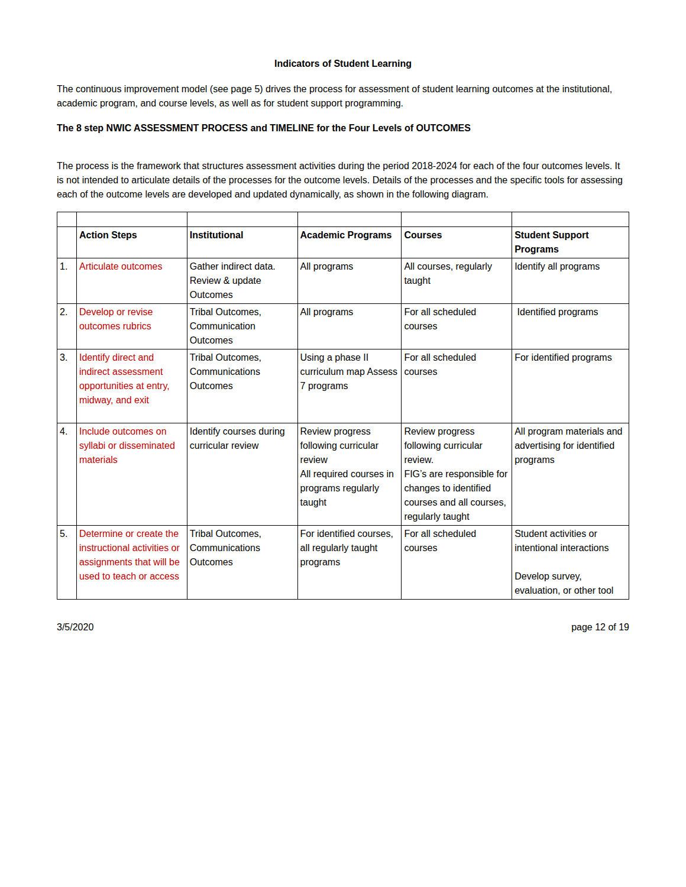Indicators of Student Learning
The continuous improvement model (see page 5) drives the process for assessment of student learning outcomes at the institutional, academic program, and course levels, as well as for student support programming.
The 8 step NWIC ASSESSMENT PROCESS and TIMELINE for the Four Levels of OUTCOMES
The process is the framework that structures assessment activities during the period 2018-2024 for each of the four outcomes levels. It is not intended to articulate details of the processes for the outcome levels. Details of the processes and the specific tools for assessing each of the outcome levels are developed and updated dynamically, as shown in the following diagram.
| | Action Steps | Institutional | Academic Programs | Courses | Student Support Programs |
| --- | --- | --- | --- | --- | --- |
| 1. | Articulate outcomes | Gather indirect data. Review & update Outcomes | All programs | All courses, regularly taught | Identify all programs |
| 2. | Develop or revise outcomes rubrics | Tribal Outcomes, Communication Outcomes | All programs | For all scheduled courses | Identified programs |
| 3. | Identify direct and indirect assessment opportunities at entry, midway, and exit | Tribal Outcomes, Communications Outcomes | Using a phase II curriculum map Assess 7 programs | For all scheduled courses | For identified programs |
| 4. | Include outcomes on syllabi or disseminated materials | Identify courses during curricular review | Review progress following curricular review All required courses in programs regularly taught | Review progress following curricular review. FIG’s are responsible for changes to identified courses and all courses, regularly taught | All program materials and advertising for identified programs |
| 5. | Determine or create the instructional activities or assignments that will be used to teach or access | Tribal Outcomes, Communications Outcomes | For identified courses, all regularly taught programs | For all scheduled courses | Student activities or intentional interactions Develop survey, evaluation, or other tool |
3/5/2020 page 12 of 19